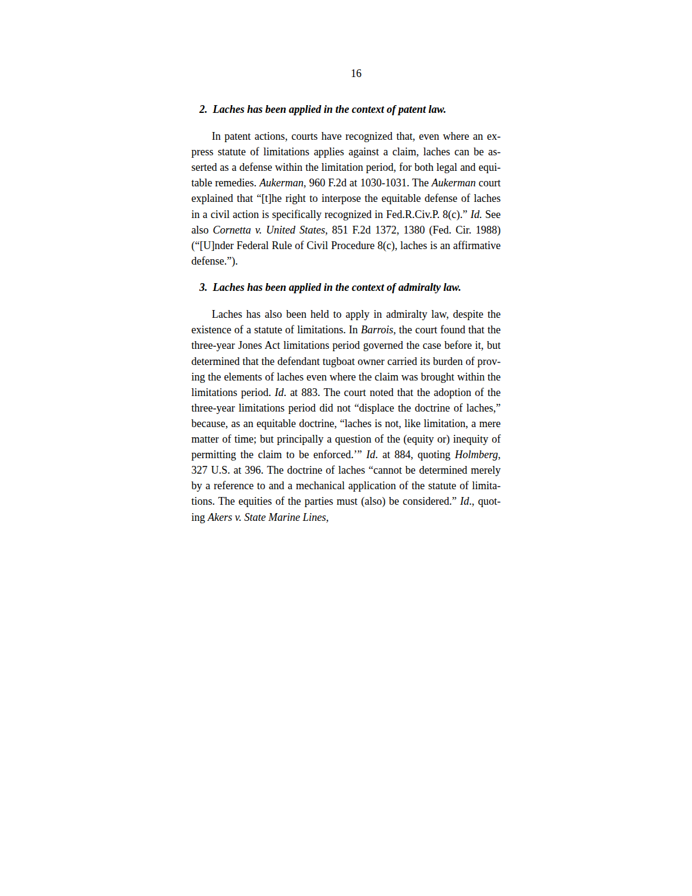16
2. Laches has been applied in the context of patent law.
In patent actions, courts have recognized that, even where an express statute of limitations applies against a claim, laches can be asserted as a defense within the limitation period, for both legal and equitable remedies. Aukerman, 960 F.2d at 1030-1031. The Aukerman court explained that “[t]he right to interpose the equitable defense of laches in a civil action is specifically recognized in Fed.R.Civ.P. 8(c).” Id. See also Cornetta v. United States, 851 F.2d 1372, 1380 (Fed. Cir. 1988) (“[U]nder Federal Rule of Civil Procedure 8(c), laches is an affirmative defense.”).
3. Laches has been applied in the context of admiralty law.
Laches has also been held to apply in admiralty law, despite the existence of a statute of limitations. In Barrois, the court found that the three-year Jones Act limitations period governed the case before it, but determined that the defendant tugboat owner carried its burden of proving the elements of laches even where the claim was brought within the limitations period. Id. at 883. The court noted that the adoption of the three-year limitations period did not “displace the doctrine of laches,” because, as an equitable doctrine, “laches is not, like limitation, a mere matter of time; but principally a question of the (equity or) inequity of permitting the claim to be enforced.’” Id. at 884, quoting Holmberg, 327 U.S. at 396. The doctrine of laches “cannot be determined merely by a reference to and a mechanical application of the statute of limitations. The equities of the parties must (also) be considered.” Id., quoting Akers v. State Marine Lines,